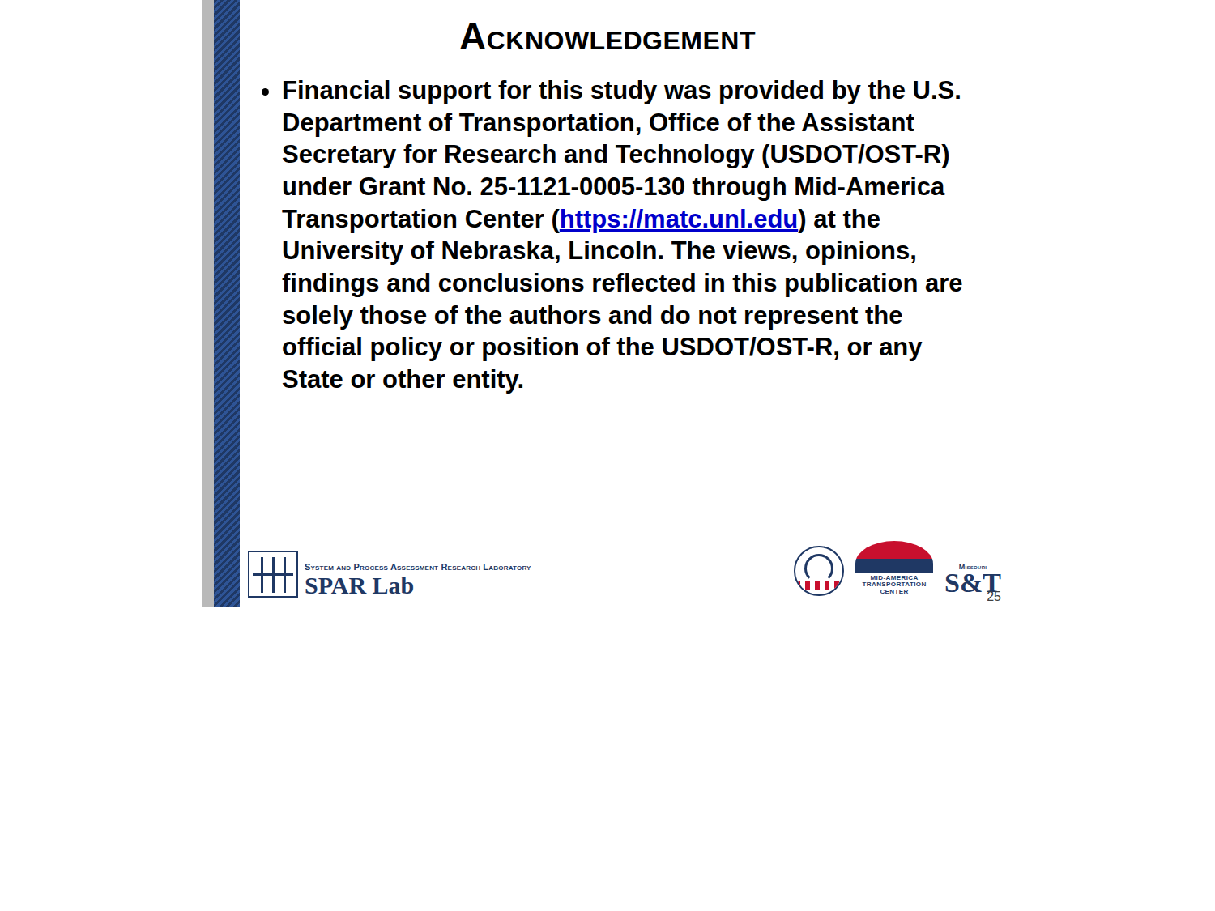Acknowledgement
Financial support for this study was provided by the U.S. Department of Transportation, Office of the Assistant Secretary for Research and Technology (USDOT/OST-R) under Grant No. 25-1121-0005-130 through Mid-America Transportation Center (https://matc.unl.edu) at the University of Nebraska, Lincoln. The views, opinions, findings and conclusions reflected in this publication are solely those of the authors and do not represent the official policy or position of the USDOT/OST-R, or any State or other entity.
System and Process Assessment Research Laboratory
SPAR Lab
MID-AMERICA
TRANSPORTATION CENTER
Missouri
S&T
25